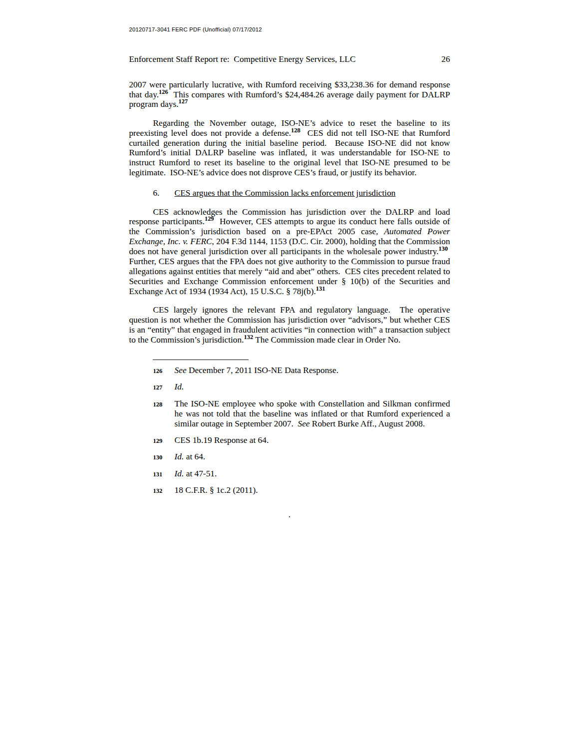20120717-3041 FERC PDF (Unofficial) 07/17/2012
Enforcement Staff Report re: Competitive Energy Services, LLC
26
2007 were particularly lucrative, with Rumford receiving $33,238.36 for demand response that day.126 This compares with Rumford’s $24,484.26 average daily payment for DALRP program days.127
Regarding the November outage, ISO-NE’s advice to reset the baseline to its preexisting level does not provide a defense.128 CES did not tell ISO-NE that Rumford curtailed generation during the initial baseline period. Because ISO-NE did not know Rumford’s initial DALRP baseline was inflated, it was understandable for ISO-NE to instruct Rumford to reset its baseline to the original level that ISO-NE presumed to be legitimate. ISO-NE’s advice does not disprove CES’s fraud, or justify its behavior.
6.
CES argues that the Commission lacks enforcement jurisdiction
CES acknowledges the Commission has jurisdiction over the DALRP and load response participants.129 However, CES attempts to argue its conduct here falls outside of the Commission’s jurisdiction based on a pre-EPAct 2005 case, Automated Power Exchange, Inc. v. FERC, 204 F.3d 1144, 1153 (D.C. Cir. 2000), holding that the Commission does not have general jurisdiction over all participants in the wholesale power industry.130 Further, CES argues that the FPA does not give authority to the Commission to pursue fraud allegations against entities that merely “aid and abet” others. CES cites precedent related to Securities and Exchange Commission enforcement under § 10(b) of the Securities and Exchange Act of 1934 (1934 Act), 15 U.S.C. § 78j(b).131
CES largely ignores the relevant FPA and regulatory language. The operative question is not whether the Commission has jurisdiction over “advisors,” but whether CES is an “entity” that engaged in fraudulent activities “in connection with” a transaction subject to the Commission’s jurisdiction.132 The Commission made clear in Order No.
126
See December 7, 2011 ISO-NE Data Response.
127
Id.
128
The ISO-NE employee who spoke with Constellation and Silkman confirmed he was not told that the baseline was inflated or that Rumford experienced a similar outage in September 2007. See Robert Burke Aff., August 2008.
129
CES 1b.19 Response at 64.
130
Id. at 64.
131
Id. at 47-51.
132
18 C.F.R. § 1c.2 (2011).
.